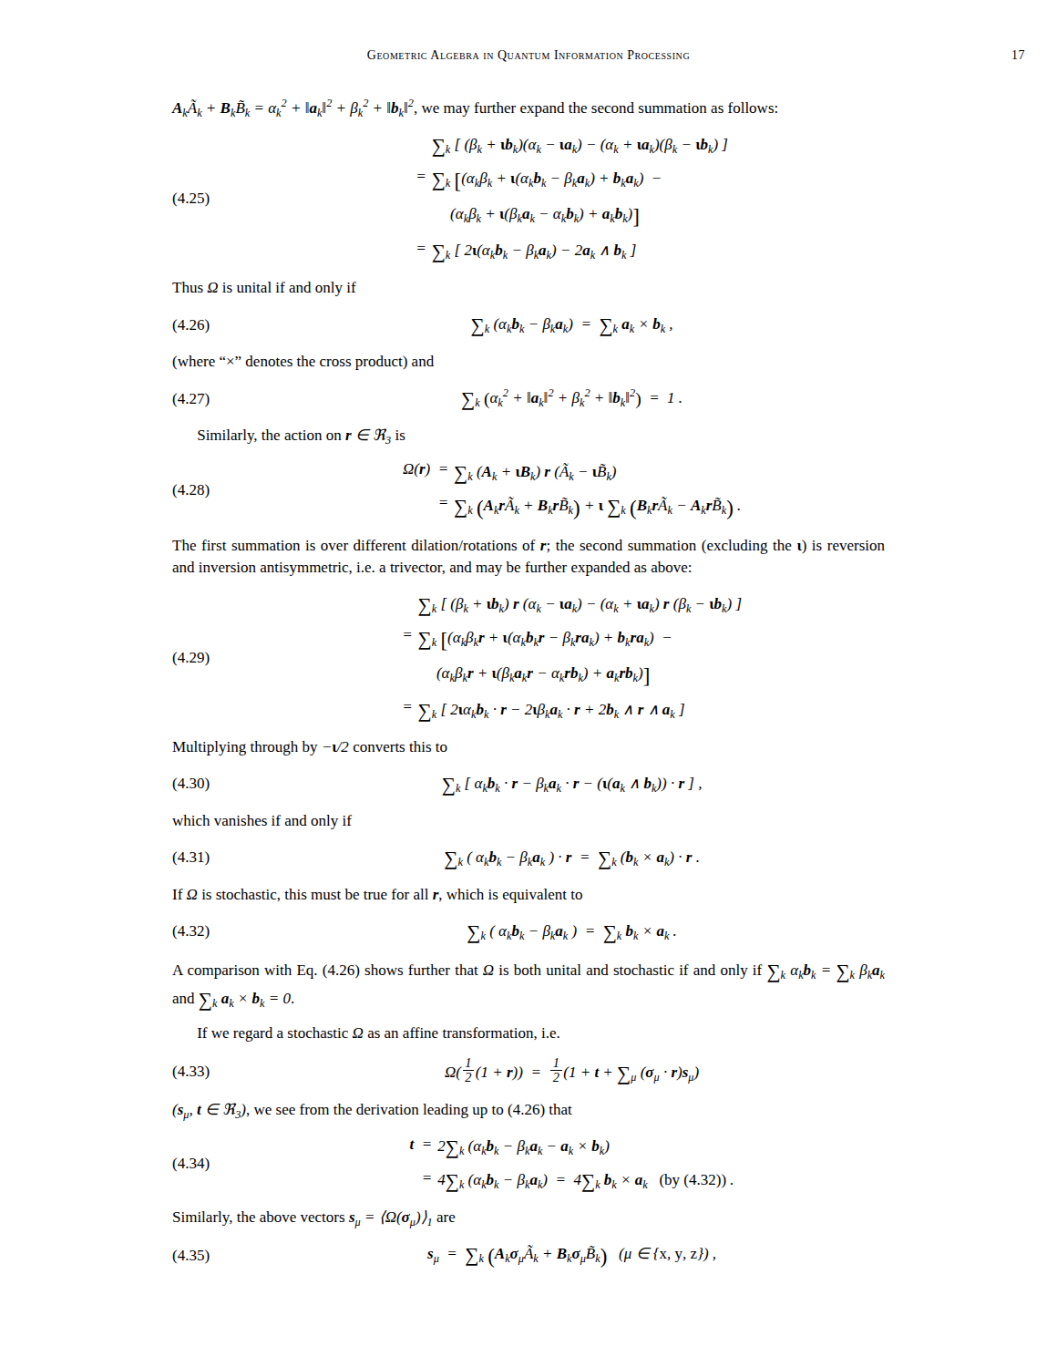Geometric Algebra in Quantum Information Processing 17
AkÃk + BkB̃k = αk2 + ‖ak‖2 + βk2 + ‖bk‖2, we may further expand the second summation as follows:
(4.25)
∑k [ (βk + ιbk)(αk − ιak) − (αk + ιak)(βk − ιbk) ] = ∑k [(αkβk + ι(αkbk − βkak) + bkak) − (αkβk + ι(βkak − αkbk) + akbk)] = ∑k [ 2ι(αkbk − βkak) − 2ak ∧ bk ]
Thus Ω is unital if and only if
(4.26) ∑k (αkbk − βkak) = ∑k ak × bk ,
(where “×” denotes the cross product) and
(4.27) ∑k (αk2 + ‖ak‖2 + βk2 + ‖bk‖2) = 1 .
Similarly, the action on r ∈ ℜ3 is
(4.28)
Ω(r) = ∑k (Ak + ιBk) r (Ãk − ι B̃k) = ∑k (Akr Ãk + Bkr B̃k) + ι ∑k (Bkr Ãk − Akr B̃k) .
The first summation is over different dilation/rotations of r; the second summation (excluding the ι) is reversion and inversion antisymmetric, i.e. a trivector, and may be further expanded as above:
(4.29)
∑k [ (βk + ιbk) r (αk − ιak) − (αk + ιak) r (βk − ιbk) ] = ∑k [(αkβkr + ι(αkbkr − βkrak) + bkrak) − (αkβkr + ι(βkakr − αkrbk) + akrbk)] = ∑k [ 2ιαkbk · r − 2ιβkak · r + 2bk ∧ r ∧ ak ]
Multiplying through by −ι/2 converts this to
(4.30) ∑k [ αkbk · r − βkak · r − (ι(ak ∧ bk)) · r ] ,
which vanishes if and only if
(4.31) ∑k ( αkbk − βkak ) · r = ∑k (bk × ak) · r .
If Ω is stochastic, this must be true for all r, which is equivalent to
(4.32) ∑k ( αkbk − βkak ) = ∑k bk × ak .
A comparison with Eq. (4.26) shows further that Ω is both unital and stochastic if and only if ∑k αkbk = ∑k βkak and ∑k ak × bk = 0.
If we regard a stochastic Ω as an affine transformation, i.e.
(4.33) Ω(12(1 + r)) = 12(1 + t + ∑μ (σμ · r)sμ)
(sμ, t ∈ ℜ3), we see from the derivation leading up to (4.26) that
(4.34)
t = 2∑k (αkbk − βkak − ak × bk) = 4∑k (αkbk − βkak) = 4∑k bk × ak (by (4.32)) .
Similarly, the above vectors sμ = ⟨Ω(σμ)⟩1 are
(4.35) sμ = ∑k (AkσμÃk + BkσμB̃k) (μ ∈ {x, y, z}) ,